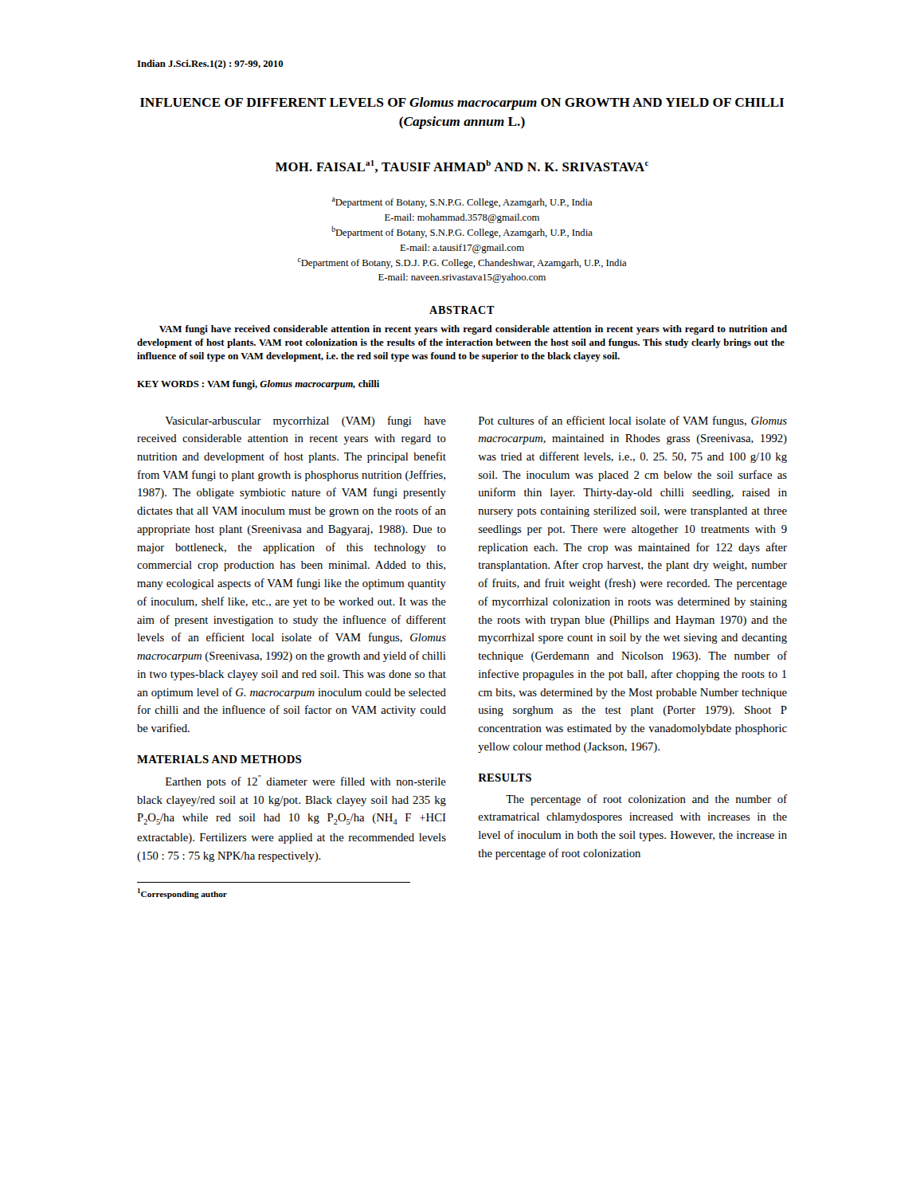Indian J.Sci.Res.1(2) : 97-99, 2010
INFLUENCE OF DIFFERENT LEVELS OF Glomus macrocarpum ON GROWTH AND YIELD OF CHILLI (Capsicum annum L.)
MOH. FAISALa1, TAUSIF AHMADb AND N. K. SRIVASTAVAc
aDepartment of Botany, S.N.P.G. College, Azamgarh, U.P., India
E-mail: mohammad.3578@gmail.com
bDepartment of Botany, S.N.P.G. College, Azamgarh, U.P., India
E-mail: a.tausif17@gmail.com
cDepartment of Botany, S.D.J. P.G. College, Chandeshwar, Azamgarh, U.P., India
E-mail: naveen.srivastava15@yahoo.com
ABSTRACT
VAM fungi have received considerable attention in recent years with regard considerable attention in recent years with regard to nutrition and development of host plants. VAM root colonization is the results of the interaction between the host soil and fungus. This study clearly brings out the influence of soil type on VAM development, i.e. the red soil type was found to be superior to the black clayey soil.
KEY WORDS : VAM fungi, Glomus macrocarpum, chilli
Vasicular-arbuscular mycorrhizal (VAM) fungi have received considerable attention in recent years with regard to nutrition and development of host plants. The principal benefit from VAM fungi to plant growth is phosphorus nutrition (Jeffries, 1987). The obligate symbiotic nature of VAM fungi presently dictates that all VAM inoculum must be grown on the roots of an appropriate host plant (Sreenivasa and Bagyaraj, 1988). Due to major bottleneck, the application of this technology to commercial crop production has been minimal. Added to this, many ecological aspects of VAM fungi like the optimum quantity of inoculum, shelf like, etc., are yet to be worked out. It was the aim of present investigation to study the influence of different levels of an efficient local isolate of VAM fungus, Glomus macrocarpum (Sreenivasa, 1992) on the growth and yield of chilli in two types-black clayey soil and red soil. This was done so that an optimum level of G. macrocarpum inoculum could be selected for chilli and the influence of soil factor on VAM activity could be varified.
MATERIALS AND METHODS
Earthen pots of 12" diameter were filled with non-sterile black clayey/red soil at 10 kg/pot. Black clayey soil had 235 kg P2O5/ha while red soil had 10 kg P2O5/ha (NH4 F +HCI extractable). Fertilizers were applied at the recommended levels (150 : 75 : 75 kg NPK/ha respectively).
Pot cultures of an efficient local isolate of VAM fungus, Glomus macrocarpum, maintained in Rhodes grass (Sreenivasa, 1992) was tried at different levels, i.e., 0. 25. 50, 75 and 100 g/10 kg soil. The inoculum was placed 2 cm below the soil surface as uniform thin layer. Thirty-day-old chilli seedling, raised in nursery pots containing sterilized soil, were transplanted at three seedlings per pot. There were altogether 10 treatments with 9 replication each. The crop was maintained for 122 days after transplantation. After crop harvest, the plant dry weight, number of fruits, and fruit weight (fresh) were recorded. The percentage of mycorrhizal colonization in roots was determined by staining the roots with trypan blue (Phillips and Hayman 1970) and the mycorrhizal spore count in soil by the wet sieving and decanting technique (Gerdemann and Nicolson 1963). The number of infective propagules in the pot ball, after chopping the roots to 1 cm bits, was determined by the Most probable Number technique using sorghum as the test plant (Porter 1979). Shoot P concentration was estimated by the vanadomolybdate phosphoric yellow colour method (Jackson, 1967).
RESULTS
The percentage of root colonization and the number of extramatrical chlamydospores increased with increases in the level of inoculum in both the soil types. However, the increase in the percentage of root colonization
1Corresponding author